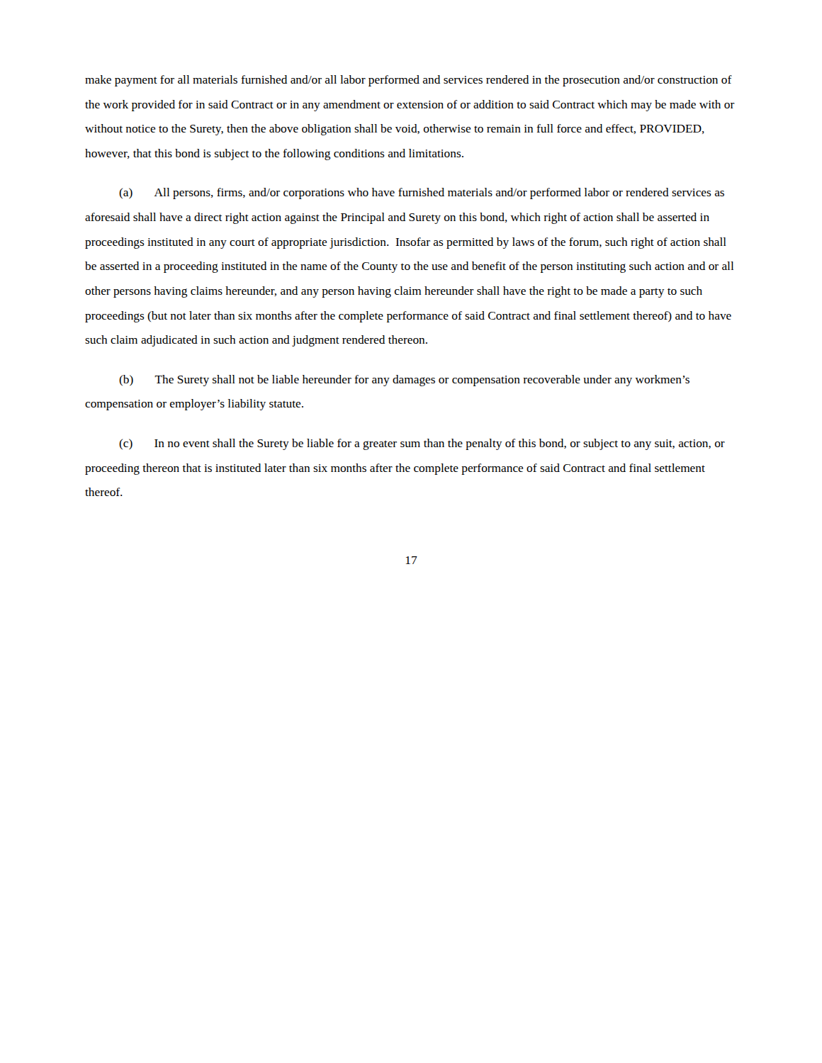make payment for all materials furnished and/or all labor performed and services rendered in the prosecution and/or construction of the work provided for in said Contract or in any amendment or extension of or addition to said Contract which may be made with or without notice to the Surety, then the above obligation shall be void, otherwise to remain in full force and effect, PROVIDED, however, that this bond is subject to the following conditions and limitations.
(a) All persons, firms, and/or corporations who have furnished materials and/or performed labor or rendered services as aforesaid shall have a direct right action against the Principal and Surety on this bond, which right of action shall be asserted in proceedings instituted in any court of appropriate jurisdiction. Insofar as permitted by laws of the forum, such right of action shall be asserted in a proceeding instituted in the name of the County to the use and benefit of the person instituting such action and or all other persons having claims hereunder, and any person having claim hereunder shall have the right to be made a party to such proceedings (but not later than six months after the complete performance of said Contract and final settlement thereof) and to have such claim adjudicated in such action and judgment rendered thereon.
(b) The Surety shall not be liable hereunder for any damages or compensation recoverable under any workmen’s compensation or employer’s liability statute.
(c) In no event shall the Surety be liable for a greater sum than the penalty of this bond, or subject to any suit, action, or proceeding thereon that is instituted later than six months after the complete performance of said Contract and final settlement thereof.
17